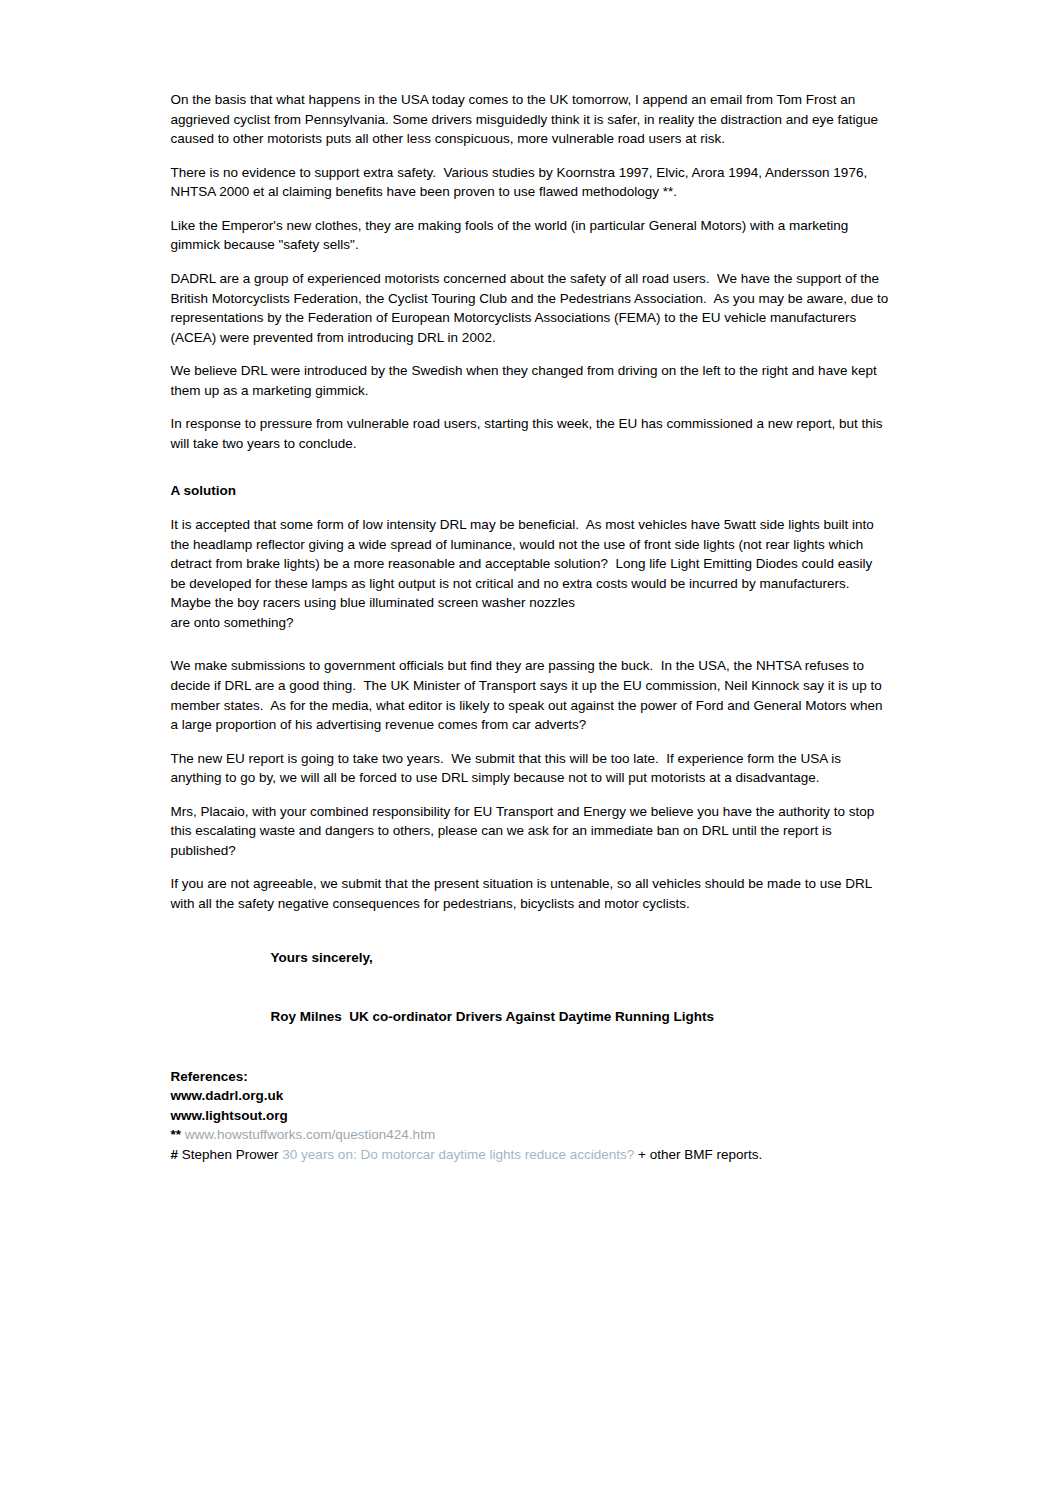On the basis that what happens in the USA today comes to the UK tomorrow, I append an email from Tom Frost an aggrieved cyclist from Pennsylvania. Some drivers misguidedly think it is safer, in reality the distraction and eye fatigue caused to other motorists puts all other less conspicuous, more vulnerable road users at risk.
There is no evidence to support extra safety. Various studies by Koornstra 1997, Elvic, Arora 1994, Andersson 1976, NHTSA 2000 et al claiming benefits have been proven to use flawed methodology **.
Like the Emperor's new clothes, they are making fools of the world (in particular General Motors) with a marketing gimmick because "safety sells".
DADRL are a group of experienced motorists concerned about the safety of all road users. We have the support of the British Motorcyclists Federation, the Cyclist Touring Club and the Pedestrians Association. As you may be aware, due to representations by the Federation of European Motorcyclists Associations (FEMA) to the EU vehicle manufacturers (ACEA) were prevented from introducing DRL in 2002.
We believe DRL were introduced by the Swedish when they changed from driving on the left to the right and have kept them up as a marketing gimmick.
In response to pressure from vulnerable road users, starting this week, the EU has commissioned a new report, but this will take two years to conclude.
A solution
It is accepted that some form of low intensity DRL may be beneficial. As most vehicles have 5watt side lights built into the headlamp reflector giving a wide spread of luminance, would not the use of front side lights (not rear lights which detract from brake lights) be a more reasonable and acceptable solution? Long life Light Emitting Diodes could easily be developed for these lamps as light output is not critical and no extra costs would be incurred by manufacturers. Maybe the boy racers using blue illuminated screen washer nozzles
are onto something?
We make submissions to government officials but find they are passing the buck. In the USA, the NHTSA refuses to decide if DRL are a good thing. The UK Minister of Transport says it up the EU commission, Neil Kinnock say it is up to member states. As for the media, what editor is likely to speak out against the power of Ford and General Motors when a large proportion of his advertising revenue comes from car adverts?
The new EU report is going to take two years. We submit that this will be too late. If experience form the USA is anything to go by, we will all be forced to use DRL simply because not to will put motorists at a disadvantage.
Mrs, Placaio, with your combined responsibility for EU Transport and Energy we believe you have the authority to stop this escalating waste and dangers to others, please can we ask for an immediate ban on DRL until the report is published?
If you are not agreeable, we submit that the present situation is untenable, so all vehicles should be made to use DRL with all the safety negative consequences for pedestrians, bicyclists and motor cyclists.
Yours sincerely,
Roy Milnes UK co-ordinator Drivers Against Daytime Running Lights
References:
www.dadrl.org.uk
www.lightsout.org
** www.howstuffworks.com/question424.htm
# Stephen Prower 30 years on: Do motorcar daytime lights reduce accidents? + other BMF reports.